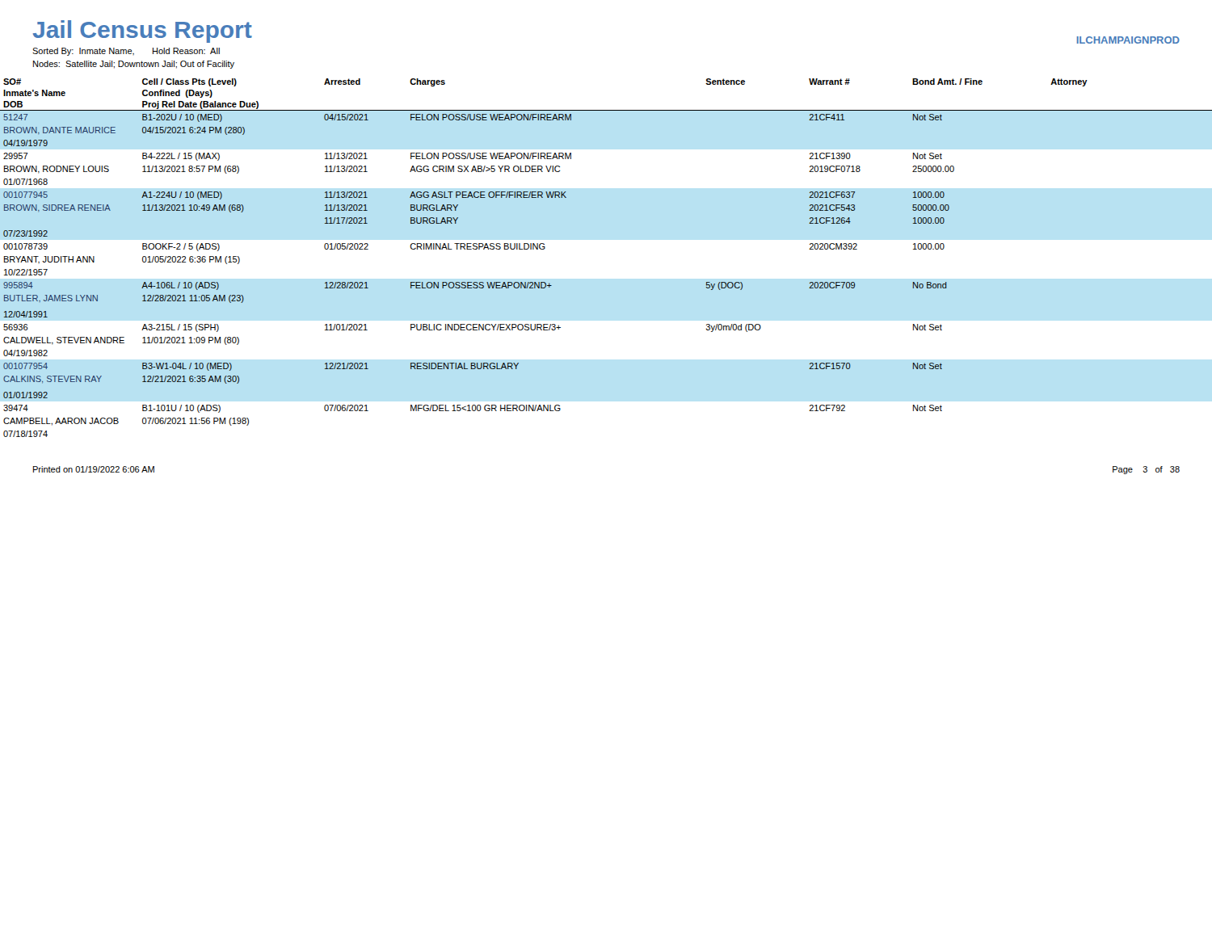ILCHAMPAIGNPROD
Jail Census Report
Sorted By: Inmate Name, Hold Reason: All
Nodes: Satellite Jail; Downtown Jail; Out of Facility
| SO# | Cell / Class Pts (Level) | Arrested | Charges | Sentence | Warrant # | Bond Amt. / Fine | Attorney |
| --- | --- | --- | --- | --- | --- | --- | --- |
| Inmate's Name | Confined (Days) | | | | | | |
| DOB | Proj Rel Date (Balance Due) | | | | | | |
| 51247 | B1-202U / 10 (MED) | 04/15/2021 | FELON POSS/USE WEAPON/FIREARM | | 21CF411 | Not Set | |
| BROWN, DANTE MAURICE | 04/15/2021 6:24 PM (280) | | | | | | |
| 04/19/1979 | | | | | | | |
| 29957 | B4-222L / 15 (MAX) | 11/13/2021 | FELON POSS/USE WEAPON/FIREARM | | 21CF1390 | Not Set | |
| BROWN, RODNEY LOUIS | 11/13/2021 8:57 PM (68) | 11/13/2021 | AGG CRIM SX AB/>5 YR OLDER VIC | | 2019CF0718 | 250000.00 | |
| 01/07/1968 | | | | | | | |
| 001077945 | A1-224U / 10 (MED) | 11/13/2021 | AGG ASLT PEACE OFF/FIRE/ER WRK | | 2021CF637 | 1000.00 | |
| BROWN, SIDREA RENEIA | 11/13/2021 10:49 AM (68) | 11/13/2021 | BURGLARY | | 2021CF543 | 50000.00 | |
| | | 11/17/2021 | BURGLARY | | 21CF1264 | 1000.00 | |
| 07/23/1992 | | | | | | | |
| 001078739 | BOOKF-2 / 5 (ADS) | 01/05/2022 | CRIMINAL TRESPASS BUILDING | | 2020CM392 | 1000.00 | |
| BRYANT, JUDITH ANN | 01/05/2022 6:36 PM (15) | | | | | | |
| 10/22/1957 | | | | | | | |
| 995894 | A4-106L / 10 (ADS) | 12/28/2021 | FELON POSSESS WEAPON/2ND+ | 5y (DOC) | 2020CF709 | No Bond | |
| BUTLER, JAMES LYNN | 12/28/2021 11:05 AM (23) | | | | | | |
| 12/04/1991 | | | | | | | |
| 56936 | A3-215L / 15 (SPH) | 11/01/2021 | PUBLIC INDECENCY/EXPOSURE/3+ | 3y/0m/0d (DO | | Not Set | |
| CALDWELL, STEVEN ANDRE | 11/01/2021 1:09 PM (80) | | | | | | |
| 04/19/1982 | | | | | | | |
| 001077954 | B3-W1-04L / 10 (MED) | 12/21/2021 | RESIDENTIAL BURGLARY | | 21CF1570 | Not Set | |
| CALKINS, STEVEN RAY | 12/21/2021 6:35 AM (30) | | | | | | |
| 01/01/1992 | | | | | | | |
| 39474 | B1-101U / 10 (ADS) | 07/06/2021 | MFG/DEL 15<100 GR HEROIN/ANLG | | 21CF792 | Not Set | |
| CAMPBELL, AARON JACOB | 07/06/2021 11:56 PM (198) | | | | | | |
| 07/18/1974 | | | | | | | |
Printed on 01/19/2022 6:06 AM
Page 3 of 38